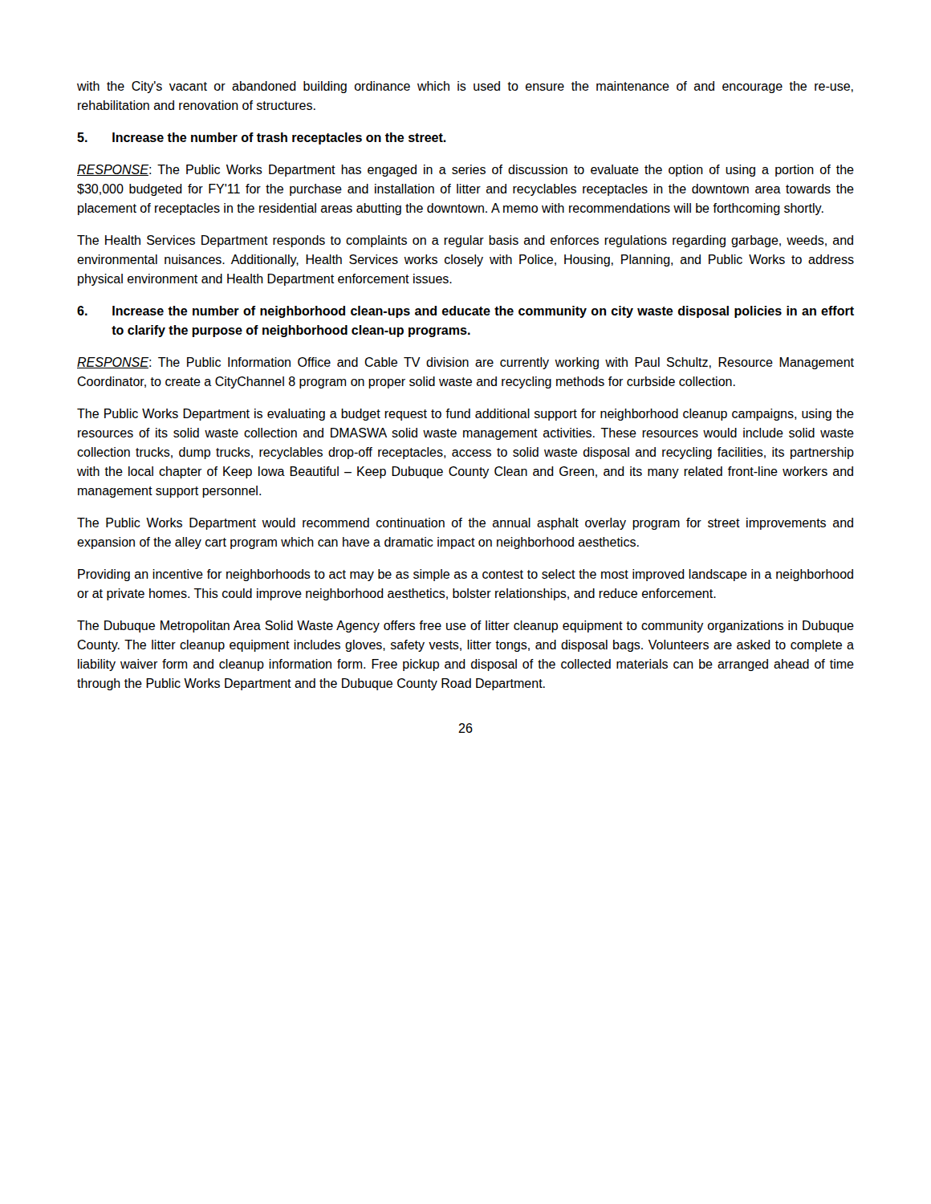with the City's vacant or abandoned building ordinance which is used to ensure the maintenance of and encourage the re-use, rehabilitation and renovation of structures.
5. Increase the number of trash receptacles on the street.
RESPONSE: The Public Works Department has engaged in a series of discussion to evaluate the option of using a portion of the $30,000 budgeted for FY'11 for the purchase and installation of litter and recyclables receptacles in the downtown area towards the placement of receptacles in the residential areas abutting the downtown. A memo with recommendations will be forthcoming shortly.
The Health Services Department responds to complaints on a regular basis and enforces regulations regarding garbage, weeds, and environmental nuisances. Additionally, Health Services works closely with Police, Housing, Planning, and Public Works to address physical environment and Health Department enforcement issues.
6. Increase the number of neighborhood clean-ups and educate the community on city waste disposal policies in an effort to clarify the purpose of neighborhood clean-up programs.
RESPONSE: The Public Information Office and Cable TV division are currently working with Paul Schultz, Resource Management Coordinator, to create a CityChannel 8 program on proper solid waste and recycling methods for curbside collection.
The Public Works Department is evaluating a budget request to fund additional support for neighborhood cleanup campaigns, using the resources of its solid waste collection and DMASWA solid waste management activities. These resources would include solid waste collection trucks, dump trucks, recyclables drop-off receptacles, access to solid waste disposal and recycling facilities, its partnership with the local chapter of Keep Iowa Beautiful – Keep Dubuque County Clean and Green, and its many related front-line workers and management support personnel.
The Public Works Department would recommend continuation of the annual asphalt overlay program for street improvements and expansion of the alley cart program which can have a dramatic impact on neighborhood aesthetics.
Providing an incentive for neighborhoods to act may be as simple as a contest to select the most improved landscape in a neighborhood or at private homes. This could improve neighborhood aesthetics, bolster relationships, and reduce enforcement.
The Dubuque Metropolitan Area Solid Waste Agency offers free use of litter cleanup equipment to community organizations in Dubuque County. The litter cleanup equipment includes gloves, safety vests, litter tongs, and disposal bags. Volunteers are asked to complete a liability waiver form and cleanup information form. Free pickup and disposal of the collected materials can be arranged ahead of time through the Public Works Department and the Dubuque County Road Department.
26